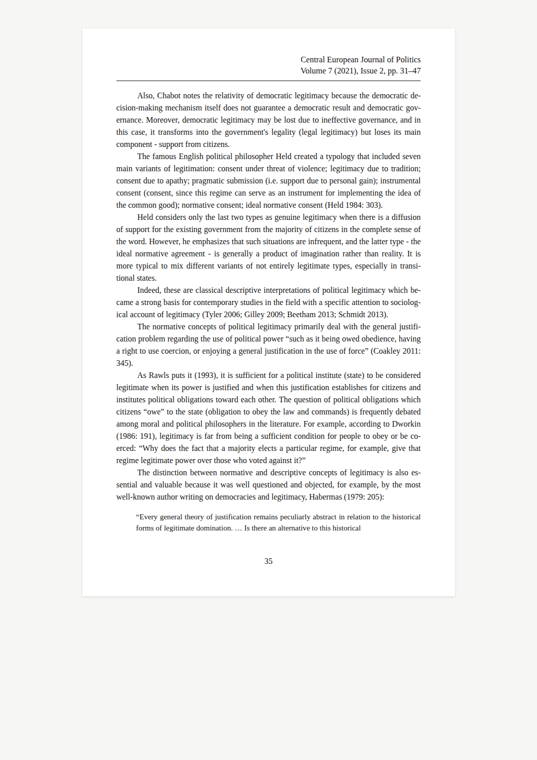Central European Journal of Politics
Volume 7 (2021), Issue 2, pp. 31–47
Also, Chabot notes the relativity of democratic legitimacy because the democratic decision-making mechanism itself does not guarantee a democratic result and democratic governance. Moreover, democratic legitimacy may be lost due to ineffective governance, and in this case, it transforms into the government's legality (legal legitimacy) but loses its main component - support from citizens.
The famous English political philosopher Held created a typology that included seven main variants of legitimation: consent under threat of violence; legitimacy due to tradition; consent due to apathy; pragmatic submission (i.e. support due to personal gain); instrumental consent (consent, since this regime can serve as an instrument for implementing the idea of the common good); normative consent; ideal normative consent (Held 1984: 303).
Held considers only the last two types as genuine legitimacy when there is a diffusion of support for the existing government from the majority of citizens in the complete sense of the word. However, he emphasizes that such situations are infrequent, and the latter type - the ideal normative agreement - is generally a product of imagination rather than reality. It is more typical to mix different variants of not entirely legitimate types, especially in transitional states.
Indeed, these are classical descriptive interpretations of political legitimacy which became a strong basis for contemporary studies in the field with a specific attention to sociological account of legitimacy (Tyler 2006; Gilley 2009; Beetham 2013; Schmidt 2013).
The normative concepts of political legitimacy primarily deal with the general justification problem regarding the use of political power “such as it being owed obedience, having a right to use coercion, or enjoying a general justification in the use of force” (Coakley 2011: 345).
As Rawls puts it (1993), it is sufficient for a political institute (state) to be considered legitimate when its power is justified and when this justification establishes for citizens and institutes political obligations toward each other. The question of political obligations which citizens “owe” to the state (obligation to obey the law and commands) is frequently debated among moral and political philosophers in the literature. For example, according to Dworkin (1986: 191), legitimacy is far from being a sufficient condition for people to obey or be coerced: “Why does the fact that a majority elects a particular regime, for example, give that regime legitimate power over those who voted against it?”
The distinction between normative and descriptive concepts of legitimacy is also essential and valuable because it was well questioned and objected, for example, by the most well-known author writing on democracies and legitimacy, Habermas (1979: 205):
“Every general theory of justification remains peculiarly abstract in relation to the historical forms of legitimate domination. … Is there an alternative to this historical
35